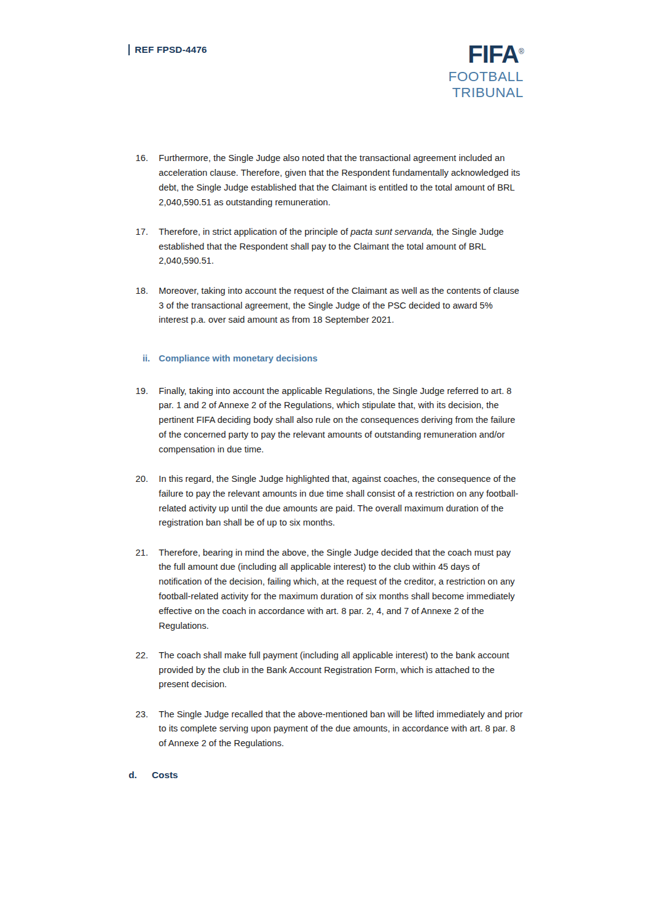REF FPSD-4476
FIFA®
FOOTBALL
TRIBUNAL
Furthermore, the Single Judge also noted that the transactional agreement included an acceleration clause. Therefore, given that the Respondent fundamentally acknowledged its debt, the Single Judge established that the Claimant is entitled to the total amount of BRL 2,040,590.51 as outstanding remuneration.
Therefore, in strict application of the principle of pacta sunt servanda, the Single Judge established that the Respondent shall pay to the Claimant the total amount of BRL 2,040,590.51.
Moreover, taking into account the request of the Claimant as well as the contents of clause 3 of the transactional agreement, the Single Judge of the PSC decided to award 5% interest p.a. over said amount as from 18 September 2021.
ii. Compliance with monetary decisions
Finally, taking into account the applicable Regulations, the Single Judge referred to art. 8 par. 1 and 2 of Annexe 2 of the Regulations, which stipulate that, with its decision, the pertinent FIFA deciding body shall also rule on the consequences deriving from the failure of the concerned party to pay the relevant amounts of outstanding remuneration and/or compensation in due time.
In this regard, the Single Judge highlighted that, against coaches, the consequence of the failure to pay the relevant amounts in due time shall consist of a restriction on any football-related activity up until the due amounts are paid. The overall maximum duration of the registration ban shall be of up to six months.
Therefore, bearing in mind the above, the Single Judge decided that the coach must pay the full amount due (including all applicable interest) to the club within 45 days of notification of the decision, failing which, at the request of the creditor, a restriction on any football-related activity for the maximum duration of six months shall become immediately effective on the coach in accordance with art. 8 par. 2, 4, and 7 of Annexe 2 of the Regulations.
The coach shall make full payment (including all applicable interest) to the bank account provided by the club in the Bank Account Registration Form, which is attached to the present decision.
The Single Judge recalled that the above-mentioned ban will be lifted immediately and prior to its complete serving upon payment of the due amounts, in accordance with art. 8 par. 8 of Annexe 2 of the Regulations.
d. Costs